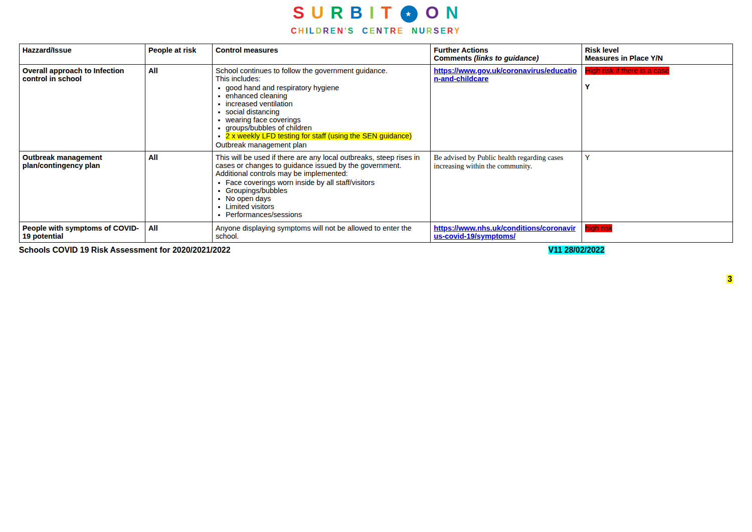S U R B I T ★ O N
CHILDREN'S CENTRE NURSERY
| Hazzard/Issue | People at risk | Control measures | Further Actions Comments (links to guidance) | Risk level Measures in Place Y/N |
| --- | --- | --- | --- | --- |
| Overall approach to Infection control in school | All | School continues to follow the government guidance. This includes: good hand and respiratory hygiene enhanced cleaning increased ventilation social distancing wearing face coverings groups/bubbles of children 2 x weekly LFD testing for staff (using the SEN guidance) Outbreak management plan | https://www.gov.uk/coronavirus/education-and-childcare | High risk if there is a case Y |
| Outbreak management plan/contingency plan | All | This will be used if there are any local outbreaks, steep rises in cases or changes to guidance issued by the government. Additional controls may be implemented: Face coverings worn inside by all staff/visitors Groupings/bubbles No open days Limited visitors Performances/sessions | Be advised by Public health regarding cases increasing within the community. | Y |
| People with symptoms of COVID-19 potential | All | Anyone displaying symptoms will not be allowed to enter the school. | https://www.nhs.uk/conditions/coronavirus-covid-19/symptoms/ | high risk |
Schools COVID 19 Risk Assessment for 2020/2021/2022
V11 28/02/2022
3